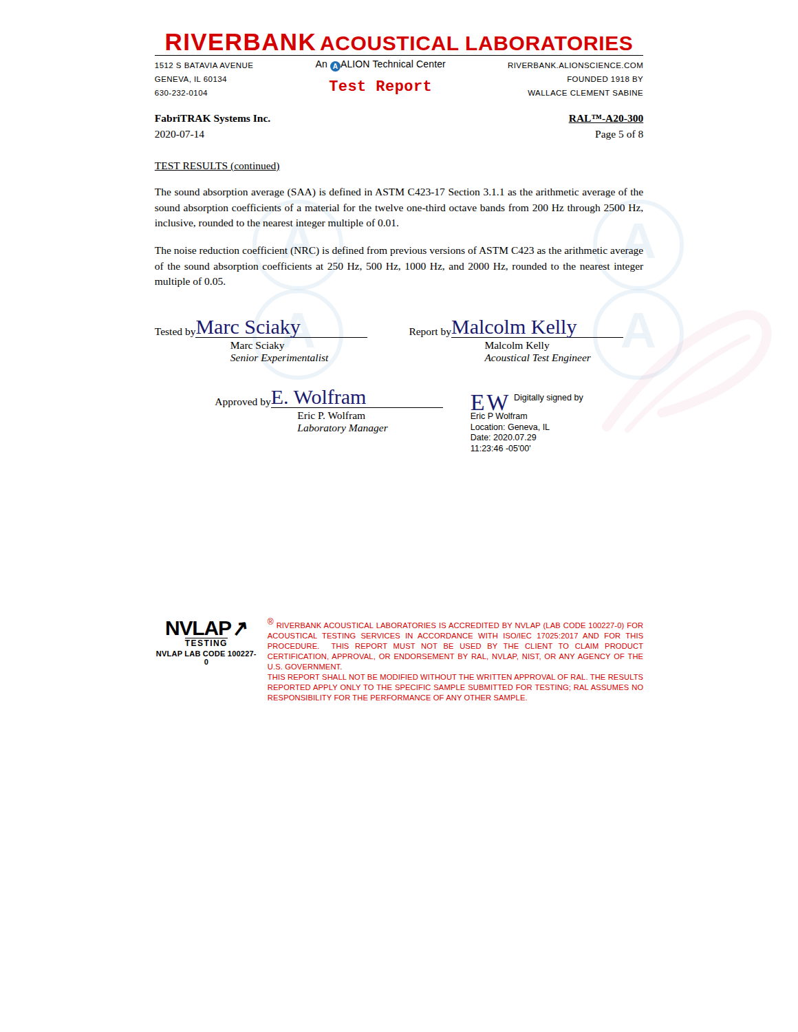A
A
A
A
RIVERBANK ACOUSTICAL LABORATORIES
1512 S BATAVIA AVENUE
GENEVA, IL 60134
630-232-0104
An AALION Technical Center
Test Report
RIVERBANK.ALIONSCIENCE.COM
FOUNDED 1918 BY
WALLACE CLEMENT SABINE
FabriTRAK Systems Inc.
2020-07-14
RAL™-A20-300
Page 5 of 8
TEST RESULTS (continued)
The sound absorption average (SAA) is defined in ASTM C423-17 Section 3.1.1 as the arithmetic average of the sound absorption coefficients of a material for the twelve one-third octave bands from 200 Hz through 2500 Hz, inclusive, rounded to the nearest integer multiple of 0.01.
The noise reduction coefficient (NRC) is defined from previous versions of ASTM C423 as the arithmetic average of the sound absorption coefficients at 250 Hz, 500 Hz, 1000 Hz, and 2000 Hz, rounded to the nearest integer multiple of 0.05.
Tested by Marc Sciaky Marc Sciaky Senior Experimentalist
Report by Malcolm Kelly Malcolm Kelly Acoustical Test Engineer
Approved by E. Wolfram Eric P. Wolfram Laboratory Manager
E W Digitally signed by
Eric P Wolfram
Location: Geneva, IL
Date: 2020.07.29
11:23:46 -05'00'
NVLAP↗
TESTING
NVLAP LAB CODE 100227-0
® RIVERBANK ACOUSTICAL LABORATORIES IS ACCREDITED BY NVLAP (LAB CODE 100227-0) FOR ACOUSTICAL TESTING SERVICES IN ACCORDANCE WITH ISO/IEC 17025:2017 AND FOR THIS PROCEDURE. THIS REPORT MUST NOT BE USED BY THE CLIENT TO CLAIM PRODUCT CERTIFICATION, APPROVAL, OR ENDORSEMENT BY RAL, NVLAP, NIST, OR ANY AGENCY OF THE U.S. GOVERNMENT.
THIS REPORT SHALL NOT BE MODIFIED WITHOUT THE WRITTEN APPROVAL OF RAL. THE RESULTS REPORTED APPLY ONLY TO THE SPECIFIC SAMPLE SUBMITTED FOR TESTING; RAL ASSUMES NO RESPONSIBILITY FOR THE PERFORMANCE OF ANY OTHER SAMPLE.